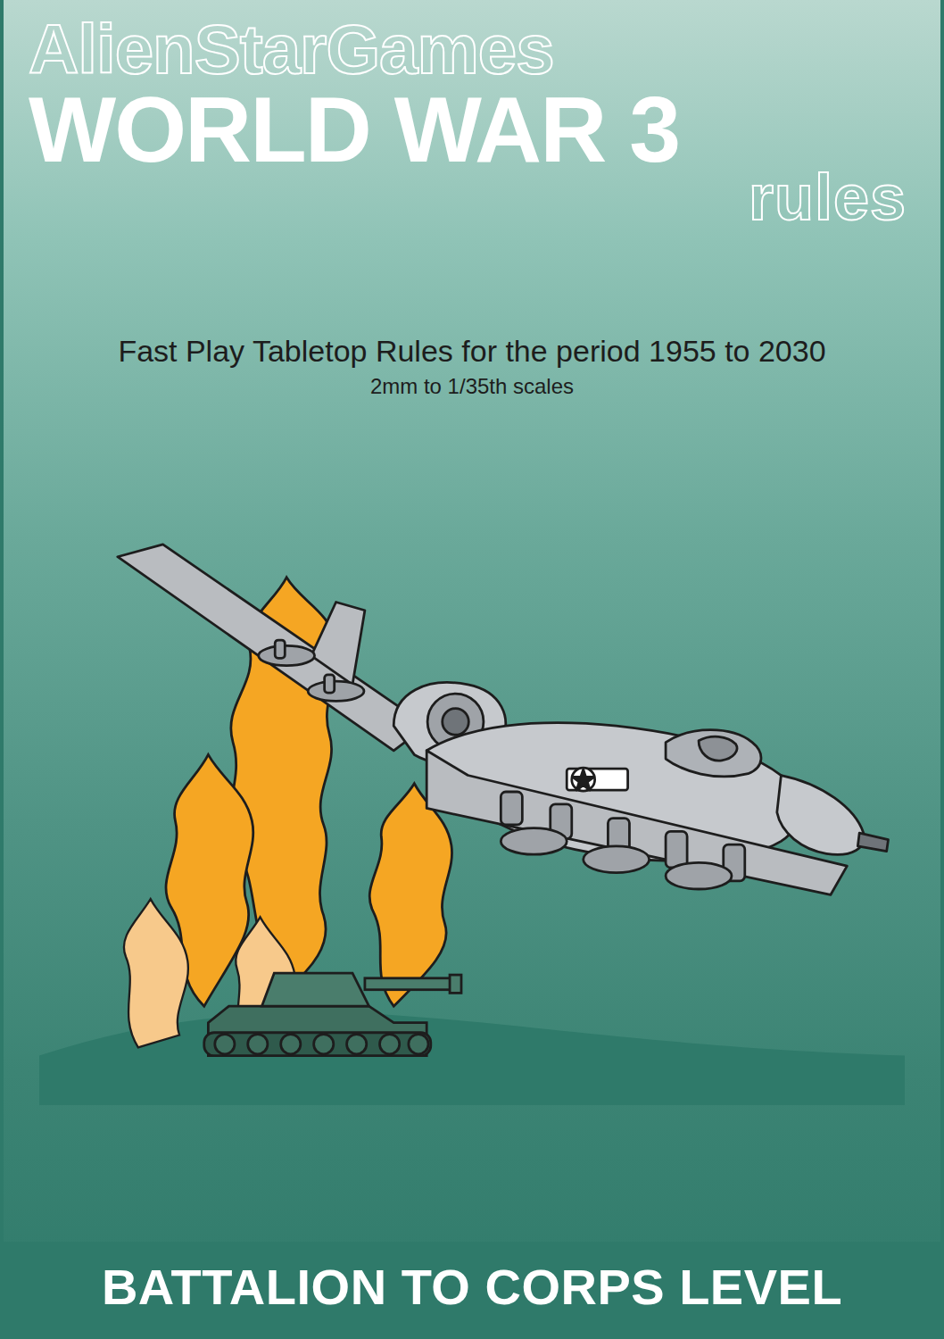AlienStarGames
WORLD WAR 3
rules
Fast Play Tabletop Rules for the period 1955 to 2030
2mm to 1/35th scales
BATTALION TO CORPS LEVEL